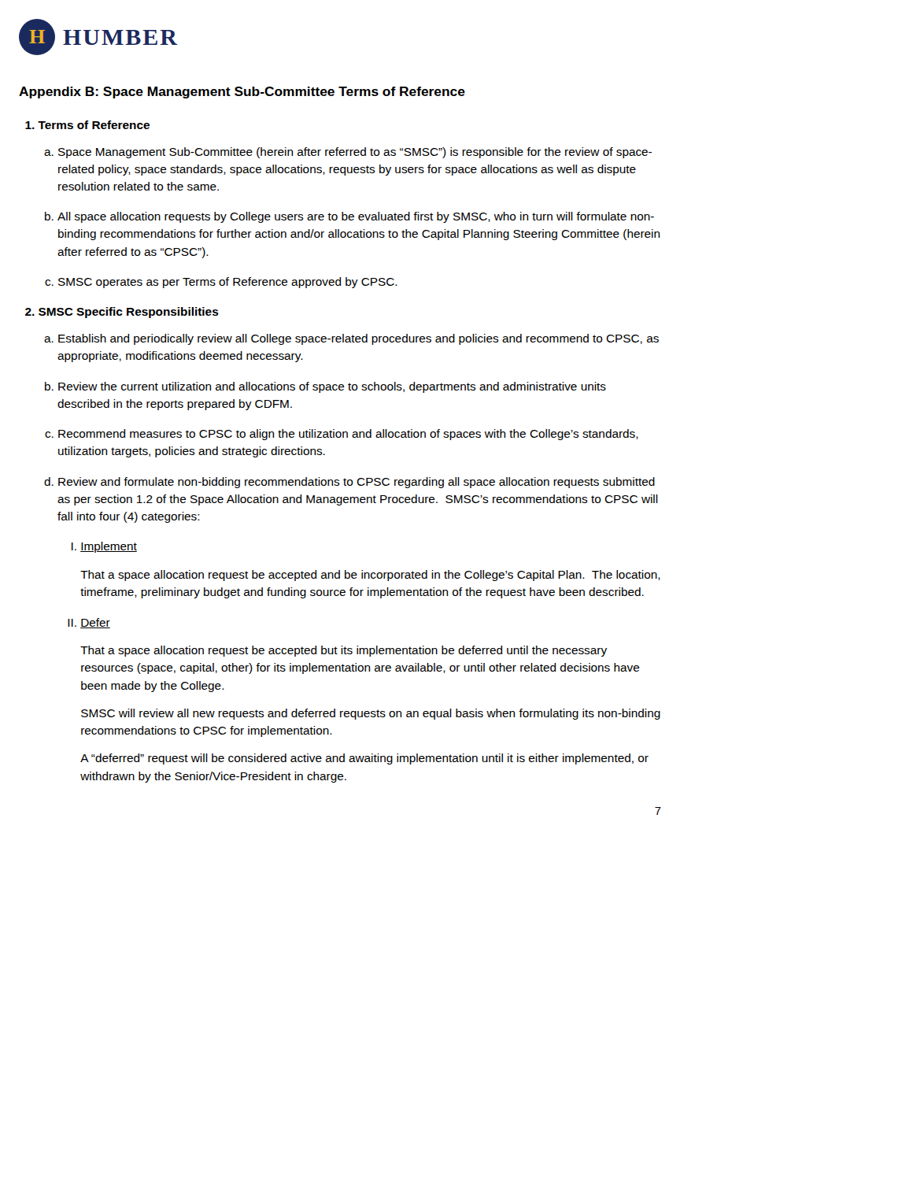H
HUMBER
Appendix B: Space Management Sub-Committee Terms of Reference
Terms of Reference
Space Management Sub-Committee (herein after referred to as “SMSC”) is responsible for the review of space-related policy, space standards, space allocations, requests by users for space allocations as well as dispute resolution related to the same.
All space allocation requests by College users are to be evaluated first by SMSC, who in turn will formulate non-binding recommendations for further action and/or allocations to the Capital Planning Steering Committee (herein after referred to as “CPSC”).
SMSC operates as per Terms of Reference approved by CPSC.
SMSC Specific Responsibilities
Establish and periodically review all College space-related procedures and policies and recommend to CPSC, as appropriate, modifications deemed necessary.
Review the current utilization and allocations of space to schools, departments and administrative units described in the reports prepared by CDFM.
Recommend measures to CPSC to align the utilization and allocation of spaces with the College’s standards, utilization targets, policies and strategic directions.
Review and formulate non-bidding recommendations to CPSC regarding all space allocation requests submitted as per section 1.2 of the Space Allocation and Management Procedure. SMSC’s recommendations to CPSC will fall into four (4) categories:
Implement
That a space allocation request be accepted and be incorporated in the College’s Capital Plan. The location, timeframe, preliminary budget and funding source for implementation of the request have been described.
Defer
That a space allocation request be accepted but its implementation be deferred until the necessary resources (space, capital, other) for its implementation are available, or until other related decisions have been made by the College.
SMSC will review all new requests and deferred requests on an equal basis when formulating its non-binding recommendations to CPSC for implementation.
A “deferred” request will be considered active and awaiting implementation until it is either implemented, or withdrawn by the Senior/Vice-President in charge.
7